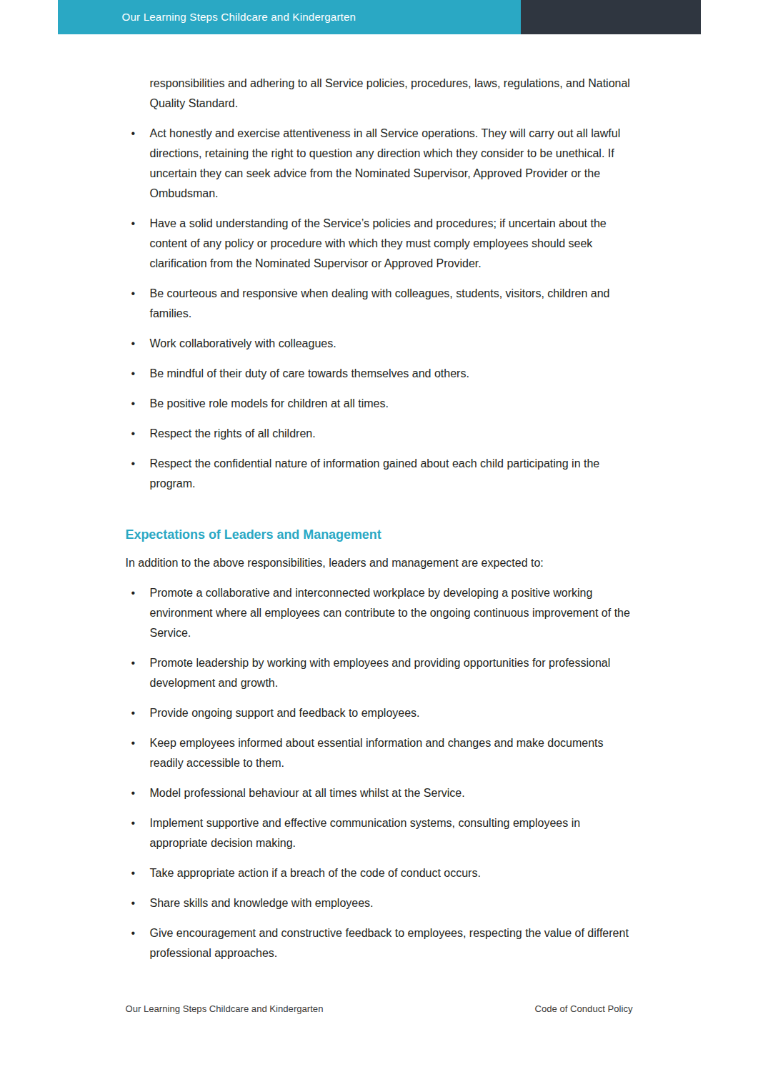Our Learning Steps Childcare and Kindergarten
responsibilities and adhering to all Service policies, procedures, laws, regulations, and National Quality Standard.
Act honestly and exercise attentiveness in all Service operations. They will carry out all lawful directions, retaining the right to question any direction which they consider to be unethical. If uncertain they can seek advice from the Nominated Supervisor, Approved Provider or the Ombudsman.
Have a solid understanding of the Service’s policies and procedures; if uncertain about the content of any policy or procedure with which they must comply employees should seek clarification from the Nominated Supervisor or Approved Provider.
Be courteous and responsive when dealing with colleagues, students, visitors, children and families.
Work collaboratively with colleagues.
Be mindful of their duty of care towards themselves and others.
Be positive role models for children at all times.
Respect the rights of all children.
Respect the confidential nature of information gained about each child participating in the program.
Expectations of Leaders and Management
In addition to the above responsibilities, leaders and management are expected to:
Promote a collaborative and interconnected workplace by developing a positive working environment where all employees can contribute to the ongoing continuous improvement of the Service.
Promote leadership by working with employees and providing opportunities for professional development and growth.
Provide ongoing support and feedback to employees.
Keep employees informed about essential information and changes and make documents readily accessible to them.
Model professional behaviour at all times whilst at the Service.
Implement supportive and effective communication systems, consulting employees in appropriate decision making.
Take appropriate action if a breach of the code of conduct occurs.
Share skills and knowledge with employees.
Give encouragement and constructive feedback to employees, respecting the value of different professional approaches.
Our Learning Steps Childcare and Kindergarten Code of Conduct Policy